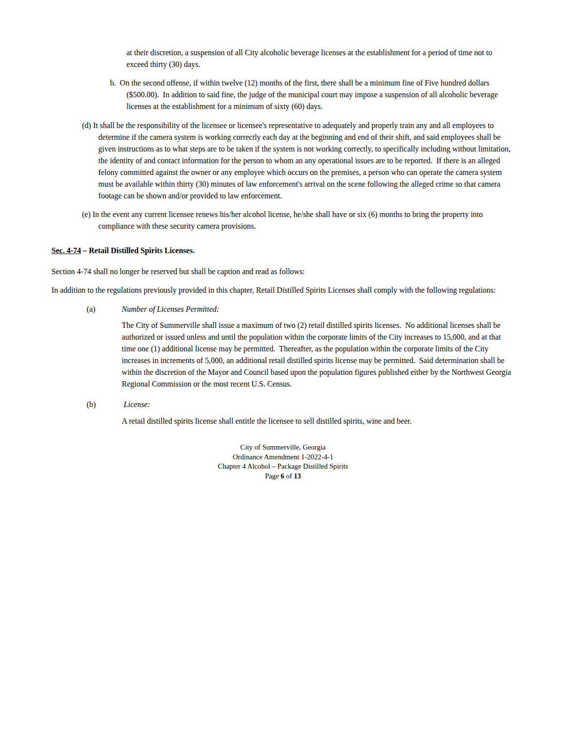at their discretion, a suspension of all City alcoholic beverage licenses at the establishment for a period of time not to exceed thirty (30) days.
b. On the second offense, if within twelve (12) months of the first, there shall be a minimum fine of Five hundred dollars ($500.00). In addition to said fine, the judge of the municipal court may impose a suspension of all alcoholic beverage licenses at the establishment for a minimum of sixty (60) days.
(d) It shall be the responsibility of the licensee or licensee's representative to adequately and properly train any and all employees to determine if the camera system is working correctly each day at the beginning and end of their shift, and said employees shall be given instructions as to what steps are to be taken if the system is not working correctly, to specifically including without limitation, the identity of and contact information for the person to whom an any operational issues are to be reported. If there is an alleged felony committed against the owner or any employee which occurs on the premises, a person who can operate the camera system must be available within thirty (30) minutes of law enforcement's arrival on the scene following the alleged crime so that camera footage can be shown and/or provided to law enforcement.
(e) In the event any current licensee renews his/her alcohol license, he/she shall have or six (6) months to bring the property into compliance with these security camera provisions.
Sec. 4-74 – Retail Distilled Spirits Licenses.
Section 4-74 shall no longer be reserved but shall be caption and read as follows:
In addition to the regulations previously provided in this chapter, Retail Distilled Spirits Licenses shall comply with the following regulations:
(a) Number of Licenses Permitted:
The City of Summerville shall issue a maximum of two (2) retail distilled spirits licenses. No additional licenses shall be authorized or issued unless and until the population within the corporate limits of the City increases to 15,000, and at that time one (1) additional license may be permitted. Thereafter, as the population within the corporate limits of the City increases in increments of 5,000, an additional retail distilled spirits license may be permitted. Said determination shall be within the discretion of the Mayor and Council based upon the population figures published either by the Northwest Georgia Regional Commission or the most recent U.S. Census.
(b) License:
A retail distilled spirits license shall entitle the licensee to sell distilled spirits, wine and beer.
City of Summerville, Georgia
Ordinance Amendment 1-2022-4-1
Chapter 4 Alcohol – Package Distilled Spirits
Page 6 of 13